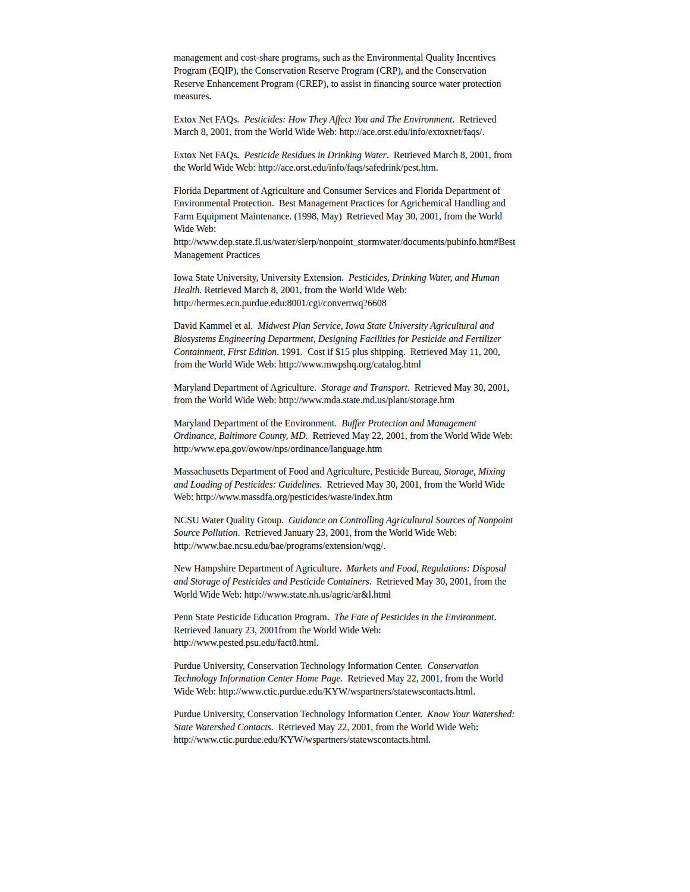management and cost-share programs, such as the Environmental Quality Incentives Program (EQIP), the Conservation Reserve Program (CRP), and the Conservation Reserve Enhancement Program (CREP), to assist in financing source water protection measures.
Extox Net FAQs. Pesticides: How They Affect You and The Environment. Retrieved March 8, 2001, from the World Wide Web: http://ace.orst.edu/info/extoxnet/faqs/.
Extox Net FAQs. Pesticide Residues in Drinking Water. Retrieved March 8, 2001, from the World Wide Web: http://ace.orst.edu/info/faqs/safedrink/pest.htm.
Florida Department of Agriculture and Consumer Services and Florida Department of Environmental Protection. Best Management Practices for Agrichemical Handling and Farm Equipment Maintenance. (1998, May) Retrieved May 30, 2001, from the World Wide Web: http://www.dep.state.fl.us/water/slerp/nonpoint_stormwater/documents/pubinfo.htm#Best Management Practices
Iowa State University, University Extension. Pesticides, Drinking Water, and Human Health. Retrieved March 8, 2001, from the World Wide Web: http://hermes.ecn.purdue.edu:8001/cgi/convertwq?6608
David Kammel et al. Midwest Plan Service, Iowa State University Agricultural and Biosystems Engineering Department, Designing Facilities for Pesticide and Fertilizer Containment, First Edition. 1991. Cost if $15 plus shipping. Retrieved May 11, 200, from the World Wide Web: http://www.mwpshq.org/catalog.html
Maryland Department of Agriculture. Storage and Transport. Retrieved May 30, 2001, from the World Wide Web: http://www.mda.state.md.us/plant/storage.htm
Maryland Department of the Environment. Buffer Protection and Management Ordinance, Baltimore County, MD. Retrieved May 22, 2001, from the World Wide Web: http:/www.epa.gov/owow/nps/ordinance/language.htm
Massachusetts Department of Food and Agriculture, Pesticide Bureau, Storage, Mixing and Loading of Pesticides: Guidelines. Retrieved May 30, 2001, from the World Wide Web: http://www.massdfa.org/pesticides/waste/index.htm
NCSU Water Quality Group. Guidance on Controlling Agricultural Sources of Nonpoint Source Pollution. Retrieved January 23, 2001, from the World Wide Web: http://www.bae.ncsu.edu/bae/programs/extension/wqg/.
New Hampshire Department of Agriculture. Markets and Food, Regulations: Disposal and Storage of Pesticides and Pesticide Containers. Retrieved May 30, 2001, from the World Wide Web: http://www.state.nh.us/agric/ar&l.html
Penn State Pesticide Education Program. The Fate of Pesticides in the Environment. Retrieved January 23, 2001from the World Wide Web: http://www.pested.psu.edu/fact8.html.
Purdue University, Conservation Technology Information Center. Conservation Technology Information Center Home Page. Retrieved May 22, 2001, from the World Wide Web: http://www.ctic.purdue.edu/KYW/wspartners/statewscontacts.html.
Purdue University, Conservation Technology Information Center. Know Your Watershed: State Watershed Contacts. Retrieved May 22, 2001, from the World Wide Web: http://www.ctic.purdue.edu/KYW/wspartners/statewscontacts.html.